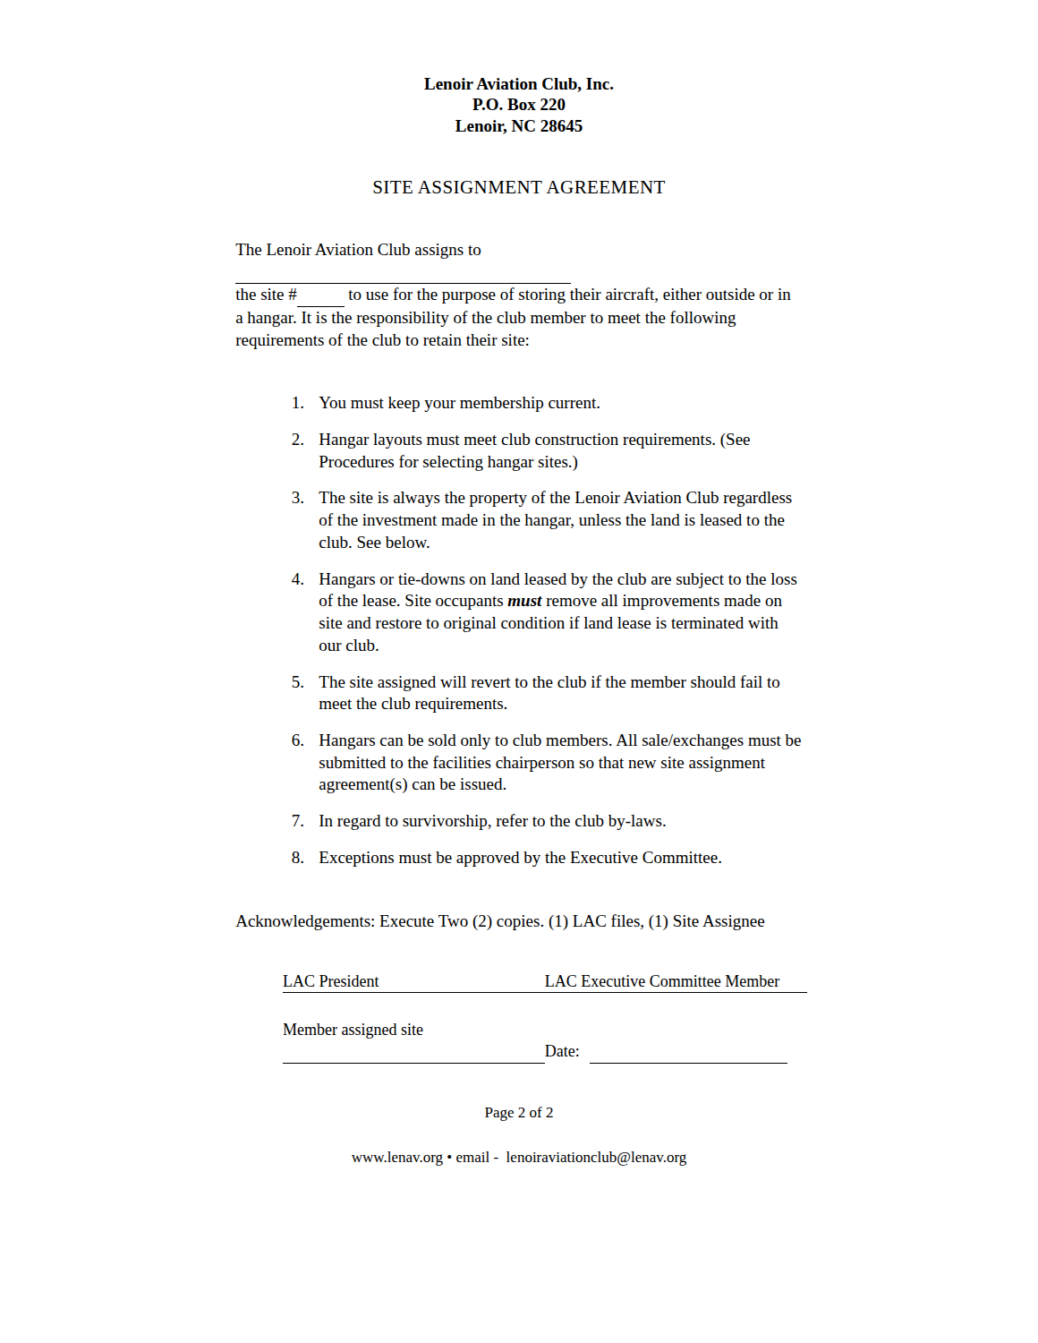Lenoir Aviation Club, Inc.
P.O. Box 220
Lenoir, NC 28645
SITE ASSIGNMENT AGREEMENT
The Lenoir Aviation Club assigns to
the site # to use for the purpose of storing their aircraft, either outside or in a hangar. It is the responsibility of the club member to meet the following requirements of the club to retain their site:
You must keep your membership current.
Hangar layouts must meet club construction requirements. (See Procedures for selecting hangar sites.)
The site is always the property of the Lenoir Aviation Club regardless of the investment made in the hangar, unless the land is leased to the club. See below.
Hangars or tie-downs on land leased by the club are subject to the loss of the lease. Site occupants must remove all improvements made on site and restore to original condition if land lease is terminated with our club.
The site assigned will revert to the club if the member should fail to meet the club requirements.
Hangars can be sold only to club members. All sale/exchanges must be submitted to the facilities chairperson so that new site assignment agreement(s) can be issued.
In regard to survivorship, refer to the club by-laws.
Exceptions must be approved by the Executive Committee.
Acknowledgements: Execute Two (2) copies. (1) LAC files, (1) Site Assignee
| LAC President | | LAC Executive Committee Member |
| Member assigned site | | |
| | | Date: |
Page 2 of 2
www.lenav.org • email - lenoiraviationclub@lenav.org